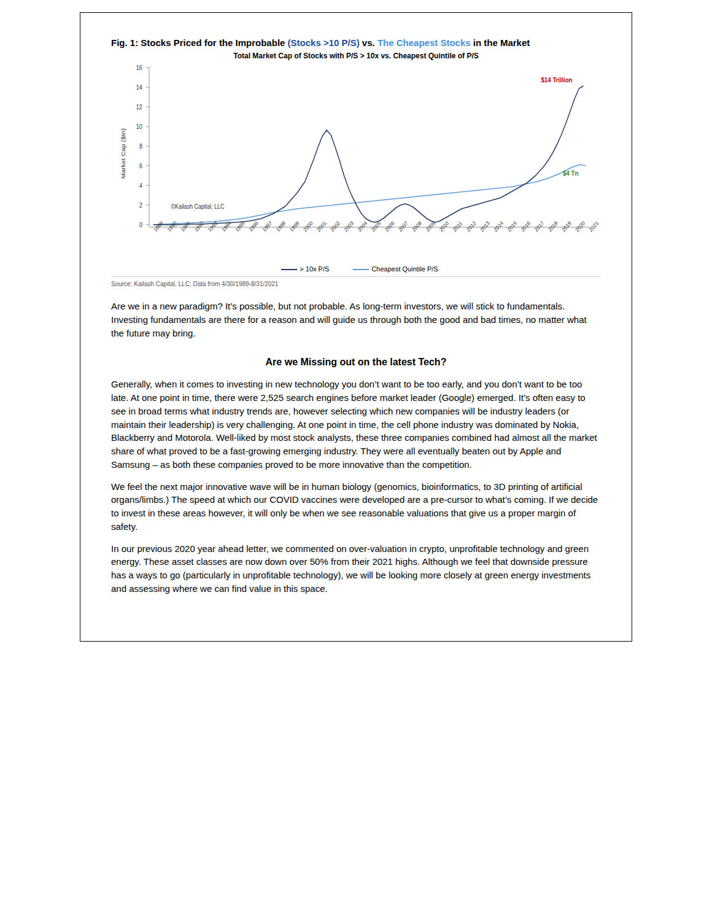Fig. 1: Stocks Priced for the Improbable (Stocks >10 P/S) vs. The Cheapest Stocks in the Market
Total Market Cap of Stocks with P/S > 10x vs. Cheapest Quintile of P/S
16 14 12 10 8 6 4 2 0 Market Cap ($tn) $14 Trillion $4 Tn ©Kailash Capital, LLC 1989 1990 1991 1992 1993 1994 1995 1996 1997 1998 1999 2000 2001 2002 2003 2004 2005 2006 2007 2008 2009 2010 2011 2012 2013 2014 2015 2016 2017 2018 2019 2020 2021
> 10x P/S Cheapest Quintile P/S
Source: Kailash Capital, LLC; Data from 4/30/1989-8/31/2021
Are we in a new paradigm? It’s possible, but not probable. As long-term investors, we will stick to fundamentals. Investing fundamentals are there for a reason and will guide us through both the good and bad times, no matter what the future may bring.
Are we Missing out on the latest Tech?
Generally, when it comes to investing in new technology you don’t want to be too early, and you don’t want to be too late. At one point in time, there were 2,525 search engines before market leader (Google) emerged. It’s often easy to see in broad terms what industry trends are, however selecting which new companies will be industry leaders (or maintain their leadership) is very challenging. At one point in time, the cell phone industry was dominated by Nokia, Blackberry and Motorola. Well-liked by most stock analysts, these three companies combined had almost all the market share of what proved to be a fast-growing emerging industry. They were all eventually beaten out by Apple and Samsung – as both these companies proved to be more innovative than the competition.
We feel the next major innovative wave will be in human biology (genomics, bioinformatics, to 3D printing of artificial organs/limbs.) The speed at which our COVID vaccines were developed are a pre-cursor to what’s coming. If we decide to invest in these areas however, it will only be when we see reasonable valuations that give us a proper margin of safety.
In our previous 2020 year ahead letter, we commented on over-valuation in crypto, unprofitable technology and green energy. These asset classes are now down over 50% from their 2021 highs. Although we feel that downside pressure has a ways to go (particularly in unprofitable technology), we will be looking more closely at green energy investments and assessing where we can find value in this space.